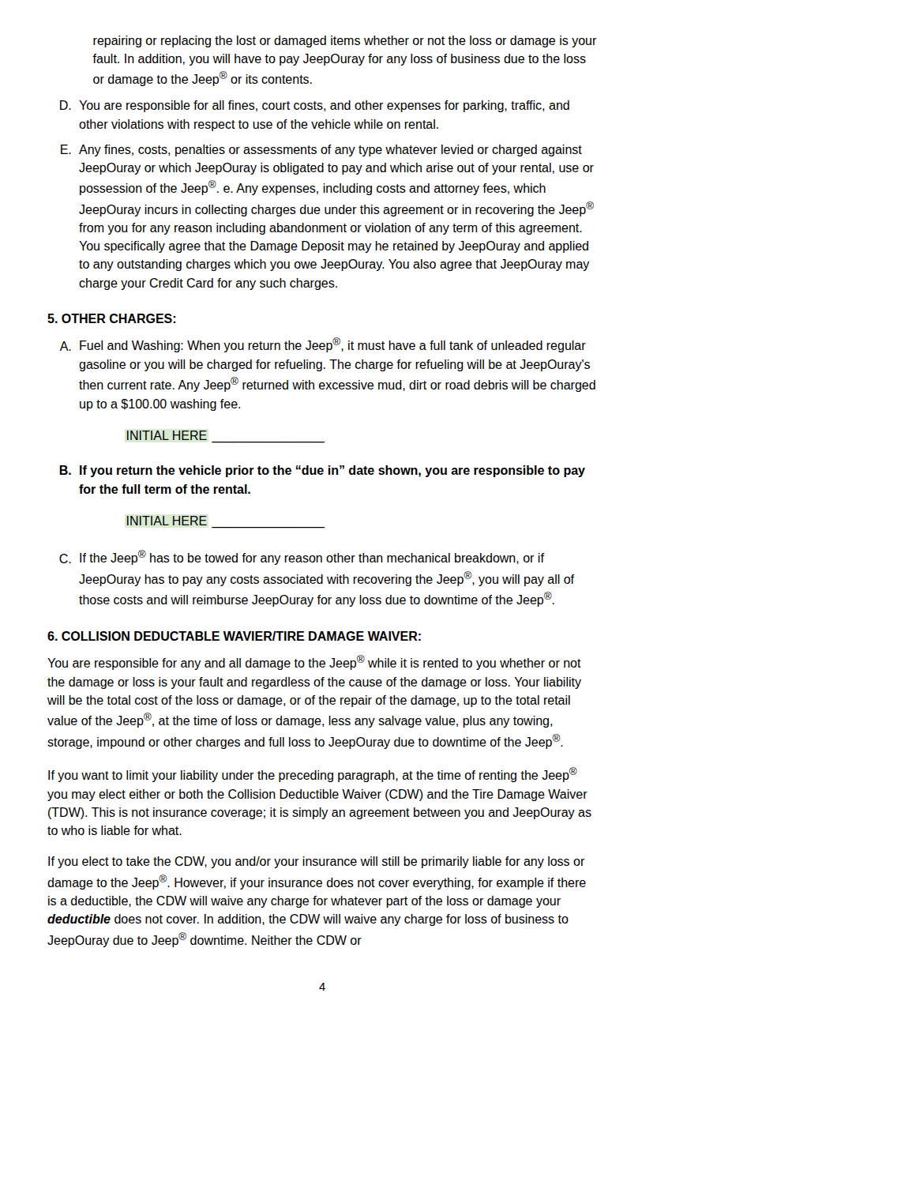repairing or replacing the lost or damaged items whether or not the loss or damage is your fault. In addition, you will have to pay JeepOuray for any loss of business due to the loss or damage to the Jeep® or its contents.
You are responsible for all fines, court costs, and other expenses for parking, traffic, and other violations with respect to use of the vehicle while on rental.
Any fines, costs, penalties or assessments of any type whatever levied or charged against JeepOuray or which JeepOuray is obligated to pay and which arise out of your rental, use or possession of the Jeep®. e. Any expenses, including costs and attorney fees, which JeepOuray incurs in collecting charges due under this agreement or in recovering the Jeep® from you for any reason including abandonment or violation of any term of this agreement. You specifically agree that the Damage Deposit may he retained by JeepOuray and applied to any outstanding charges which you owe JeepOuray. You also agree that JeepOuray may charge your Credit Card for any such charges.
5. OTHER CHARGES:
Fuel and Washing: When you return the Jeep®, it must have a full tank of unleaded regular gasoline or you will be charged for refueling. The charge for refueling will be at JeepOuray's then current rate. Any Jeep® returned with excessive mud, dirt or road debris will be charged up to a $100.00 washing fee.
INITIAL HERE ________________
If you return the vehicle prior to the “due in” date shown, you are responsible to pay for the full term of the rental.
INITIAL HERE ________________
If the Jeep® has to be towed for any reason other than mechanical breakdown, or if JeepOuray has to pay any costs associated with recovering the Jeep®, you will pay all of those costs and will reimburse JeepOuray for any loss due to downtime of the Jeep®.
6. COLLISION DEDUCTABLE WAVIER/TIRE DAMAGE WAIVER:
You are responsible for any and all damage to the Jeep® while it is rented to you whether or not the damage or loss is your fault and regardless of the cause of the damage or loss. Your liability will be the total cost of the loss or damage, or of the repair of the damage, up to the total retail value of the Jeep®, at the time of loss or damage, less any salvage value, plus any towing, storage, impound or other charges and full loss to JeepOuray due to downtime of the Jeep®.
If you want to limit your liability under the preceding paragraph, at the time of renting the Jeep® you may elect either or both the Collision Deductible Waiver (CDW) and the Tire Damage Waiver (TDW). This is not insurance coverage; it is simply an agreement between you and JeepOuray as to who is liable for what.
If you elect to take the CDW, you and/or your insurance will still be primarily liable for any loss or damage to the Jeep®. However, if your insurance does not cover everything, for example if there is a deductible, the CDW will waive any charge for whatever part of the loss or damage your deductible does not cover. In addition, the CDW will waive any charge for loss of business to JeepOuray due to Jeep® downtime. Neither the CDW or
4